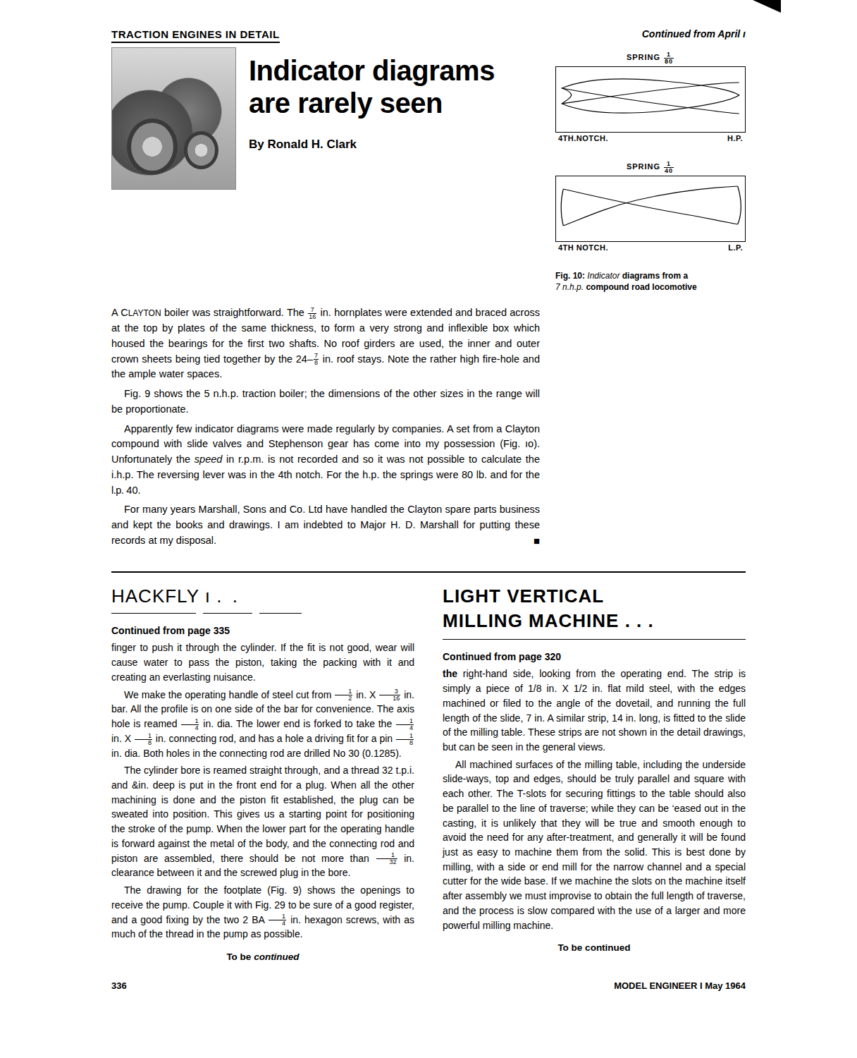TRACTION ENGINES IN DETAIL
Continued from April ı
Indicator diagrams are rarely seen
By Ronald H. Clark
SPRING 180
4TH.NOTCH. H.P.
SPRING 140
4TH NOTCH. L.P.
Fig. 10: Indicator diagrams from a
7 n.h.p. compound road locomotive
A CLAYTON boiler was straightforward. The 716 in. hornplates were extended and braced across at the top by plates of the same thickness, to form a very strong and inflexible box which housed the bearings for the first two shafts. No roof girders are used, the inner and outer crown sheets being tied together by the 24–78 in. roof stays. Note the rather high fire-hole and the ample water spaces.
Fig. 9 shows the 5 n.h.p. traction boiler; the dimensions of the other sizes in the range will be proportionate.
Apparently few indicator diagrams were made regularly by companies. A set from a Clayton compound with slide valves and Stephenson gear has come into my possession (Fig. ıo). Unfortunately the speed in r.p.m. is not recorded and so it was not possible to calculate the i.h.p. The reversing lever was in the 4th notch. For the h.p. the springs were 80 lb. and for the l.p. 40.
For many years Marshall, Sons and Co. Ltd have handled the Clayton spare parts business and kept the books and drawings. I am indebted to Major H. D. Marshall for putting these records at my disposal. ■
HACKFLY ı . .
Continued from page 335
finger to push it through the cylinder. If the fit is not good, wear will cause water to pass the piston, taking the packing with it and creating an everlasting nuisance.
We make the operating handle of steel cut from 12 in. X 316 in. bar. All the profile is on one side of the bar for convenience. The axis hole is reamed 14 in. dia. The lower end is forked to take the 14 in. X 18 in. connecting rod, and has a hole a driving fit for a pin 18 in. dia. Both holes in the connecting rod are drilled No 30 (0.1285).
The cylinder bore is reamed straight through, and a thread 32 t.p.i. and &in. deep is put in the front end for a plug. When all the other machining is done and the piston fit established, the plug can be sweated into position. This gives us a starting point for positioning the stroke of the pump. When the lower part for the operating handle is forward against the metal of the body, and the connecting rod and piston are assembled, there should be not more than 132 in. clearance between it and the screwed plug in the bore.
The drawing for the footplate (Fig. 9) shows the openings to receive the pump. Couple it with Fig. 29 to be sure of a good register, and a good fixing by the two 2 BA 14 in. hexagon screws, with as much of the thread in the pump as possible.
To be continued
LIGHT VERTICAL
MILLING MACHINE . . .
Continued from page 320
the right-hand side, looking from the operating end. The strip is simply a piece of 1/8 in. X 1/2 in. flat mild steel, with the edges machined or filed to the angle of the dovetail, and running the full length of the slide, 7 in. A similar strip, 14 in. long, is fitted to the slide of the milling table. These strips are not shown in the detail drawings, but can be seen in the general views.
All machined surfaces of the milling table, including the underside slide-ways, top and edges, should be truly parallel and square with each other. The T-slots for securing fittings to the table should also be parallel to the line of traverse; while they can be ‘eased out in the casting, it is unlikely that they will be true and smooth enough to avoid the need for any after-treatment, and generally it will be found just as easy to machine them from the solid. This is best done by milling, with a side or end mill for the narrow channel and a special cutter for the wide base. If we machine the slots on the machine itself after assembly we must improvise to obtain the full length of traverse, and the process is slow compared with the use of a larger and more powerful milling machine.
To be continued
336
MODEL ENGINEER I May 1964